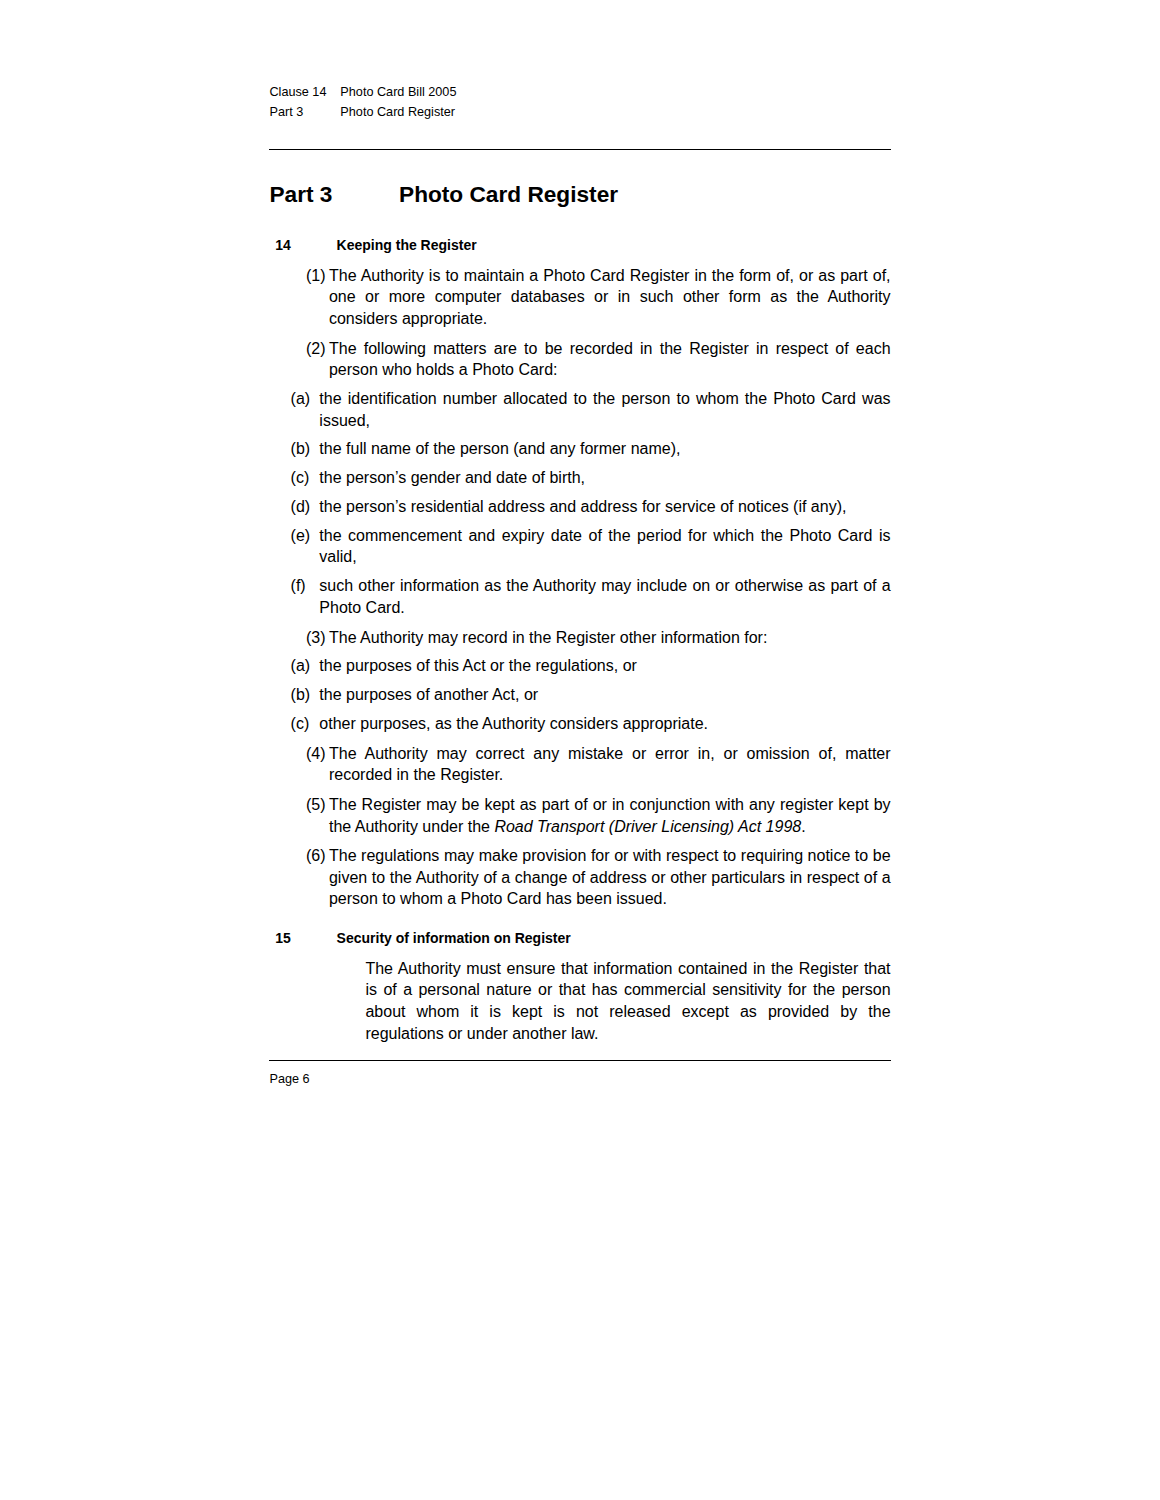Clause 14
Photo Card Bill 2005
Part 3
Photo Card Register
Part 3 Photo Card Register
14 Keeping the Register
(1)
The Authority is to maintain a Photo Card Register in the form of, or as part of, one or more computer databases or in such other form as the Authority considers appropriate.
(2)
The following matters are to be recorded in the Register in respect of each person who holds a Photo Card:
(a)
the identification number allocated to the person to whom the Photo Card was issued,
(b)
the full name of the person (and any former name),
(c)
the person’s gender and date of birth,
(d)
the person’s residential address and address for service of notices (if any),
(e)
the commencement and expiry date of the period for which the Photo Card is valid,
(f)
such other information as the Authority may include on or otherwise as part of a Photo Card.
(3)
The Authority may record in the Register other information for:
(a)
the purposes of this Act or the regulations, or
(b)
the purposes of another Act, or
(c)
other purposes, as the Authority considers appropriate.
(4)
The Authority may correct any mistake or error in, or omission of, matter recorded in the Register.
(5)
The Register may be kept as part of or in conjunction with any register kept by the Authority under the Road Transport (Driver Licensing) Act 1998.
(6)
The regulations may make provision for or with respect to requiring notice to be given to the Authority of a change of address or other particulars in respect of a person to whom a Photo Card has been issued.
15 Security of information on Register
The Authority must ensure that information contained in the Register that is of a personal nature or that has commercial sensitivity for the person about whom it is kept is not released except as provided by the regulations or under another law.
Page 6